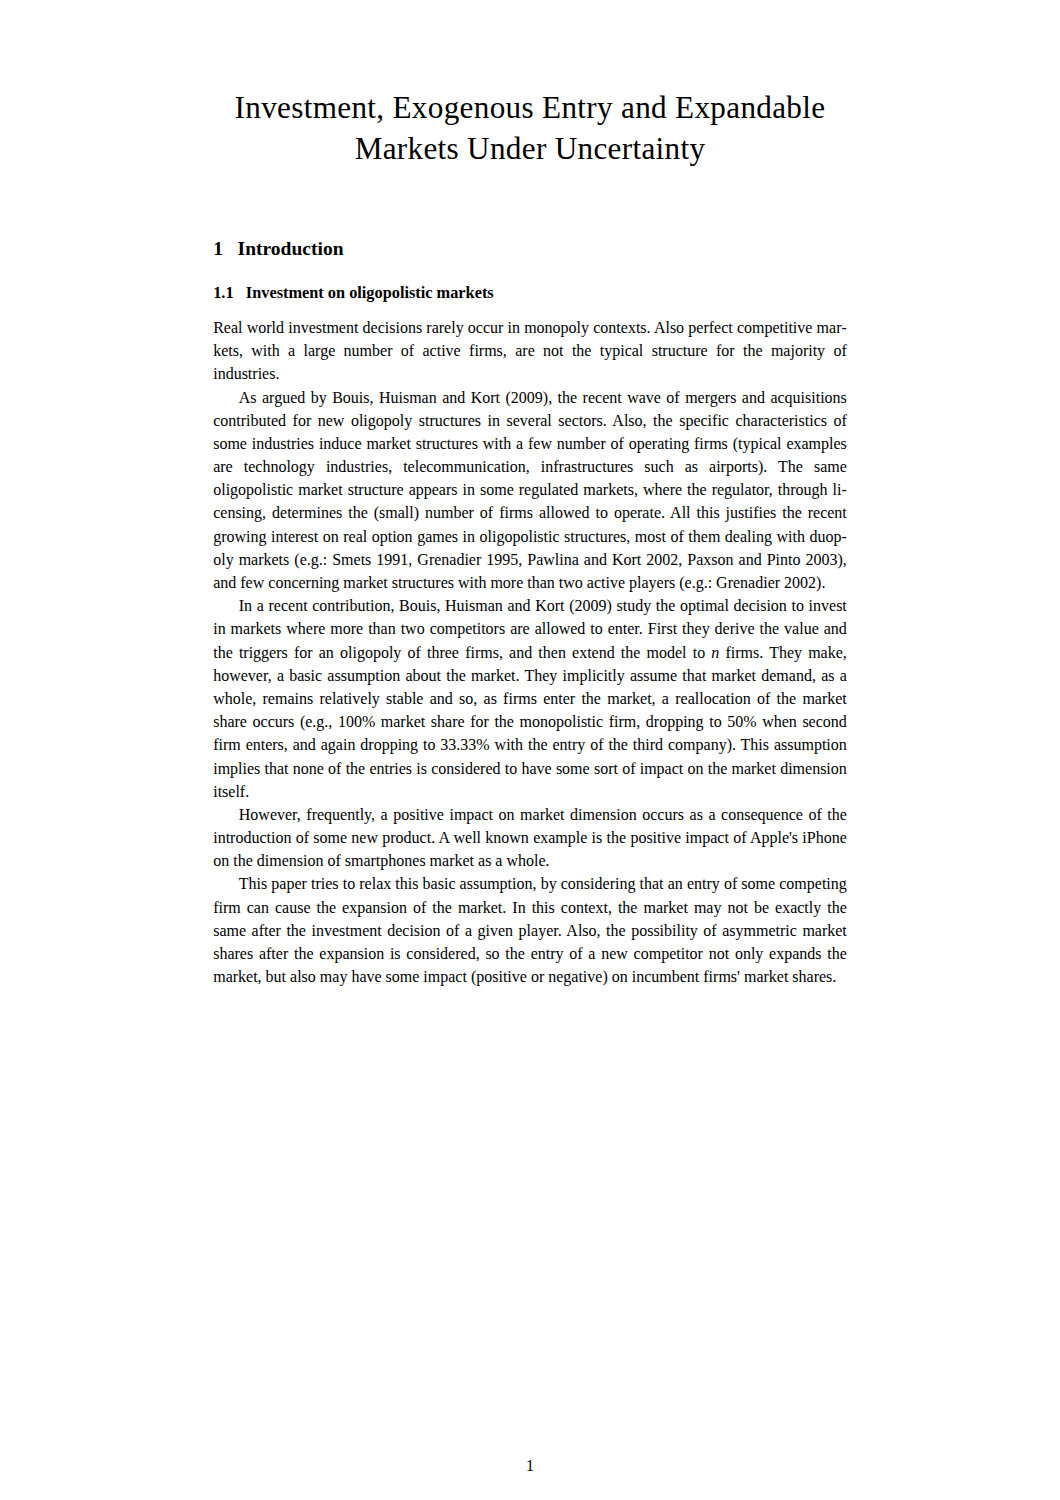Investment, Exogenous Entry and Expandable
Markets Under Uncertainty
1 Introduction
1.1 Investment on oligopolistic markets
Real world investment decisions rarely occur in monopoly contexts. Also perfect competitive markets, with a large number of active firms, are not the typical structure for the majority of industries.
As argued by Bouis, Huisman and Kort (2009), the recent wave of mergers and acquisitions contributed for new oligopoly structures in several sectors. Also, the specific characteristics of some industries induce market structures with a few number of operating firms (typical examples are technology industries, telecommunication, infrastructures such as airports). The same oligopolistic market structure appears in some regulated markets, where the regulator, through licensing, determines the (small) number of firms allowed to operate. All this justifies the recent growing interest on real option games in oligopolistic structures, most of them dealing with duopoly markets (e.g.: Smets 1991, Grenadier 1995, Pawlina and Kort 2002, Paxson and Pinto 2003), and few concerning market structures with more than two active players (e.g.: Grenadier 2002).
In a recent contribution, Bouis, Huisman and Kort (2009) study the optimal decision to invest in markets where more than two competitors are allowed to enter. First they derive the value and the triggers for an oligopoly of three firms, and then extend the model to n firms. They make, however, a basic assumption about the market. They implicitly assume that market demand, as a whole, remains relatively stable and so, as firms enter the market, a reallocation of the market share occurs (e.g., 100% market share for the monopolistic firm, dropping to 50% when second firm enters, and again dropping to 33.33% with the entry of the third company). This assumption implies that none of the entries is considered to have some sort of impact on the market dimension itself.
However, frequently, a positive impact on market dimension occurs as a consequence of the introduction of some new product. A well known example is the positive impact of Apple's iPhone on the dimension of smartphones market as a whole.
This paper tries to relax this basic assumption, by considering that an entry of some competing firm can cause the expansion of the market. In this context, the market may not be exactly the same after the investment decision of a given player. Also, the possibility of asymmetric market shares after the expansion is considered, so the entry of a new competitor not only expands the market, but also may have some impact (positive or negative) on incumbent firms' market shares.
1